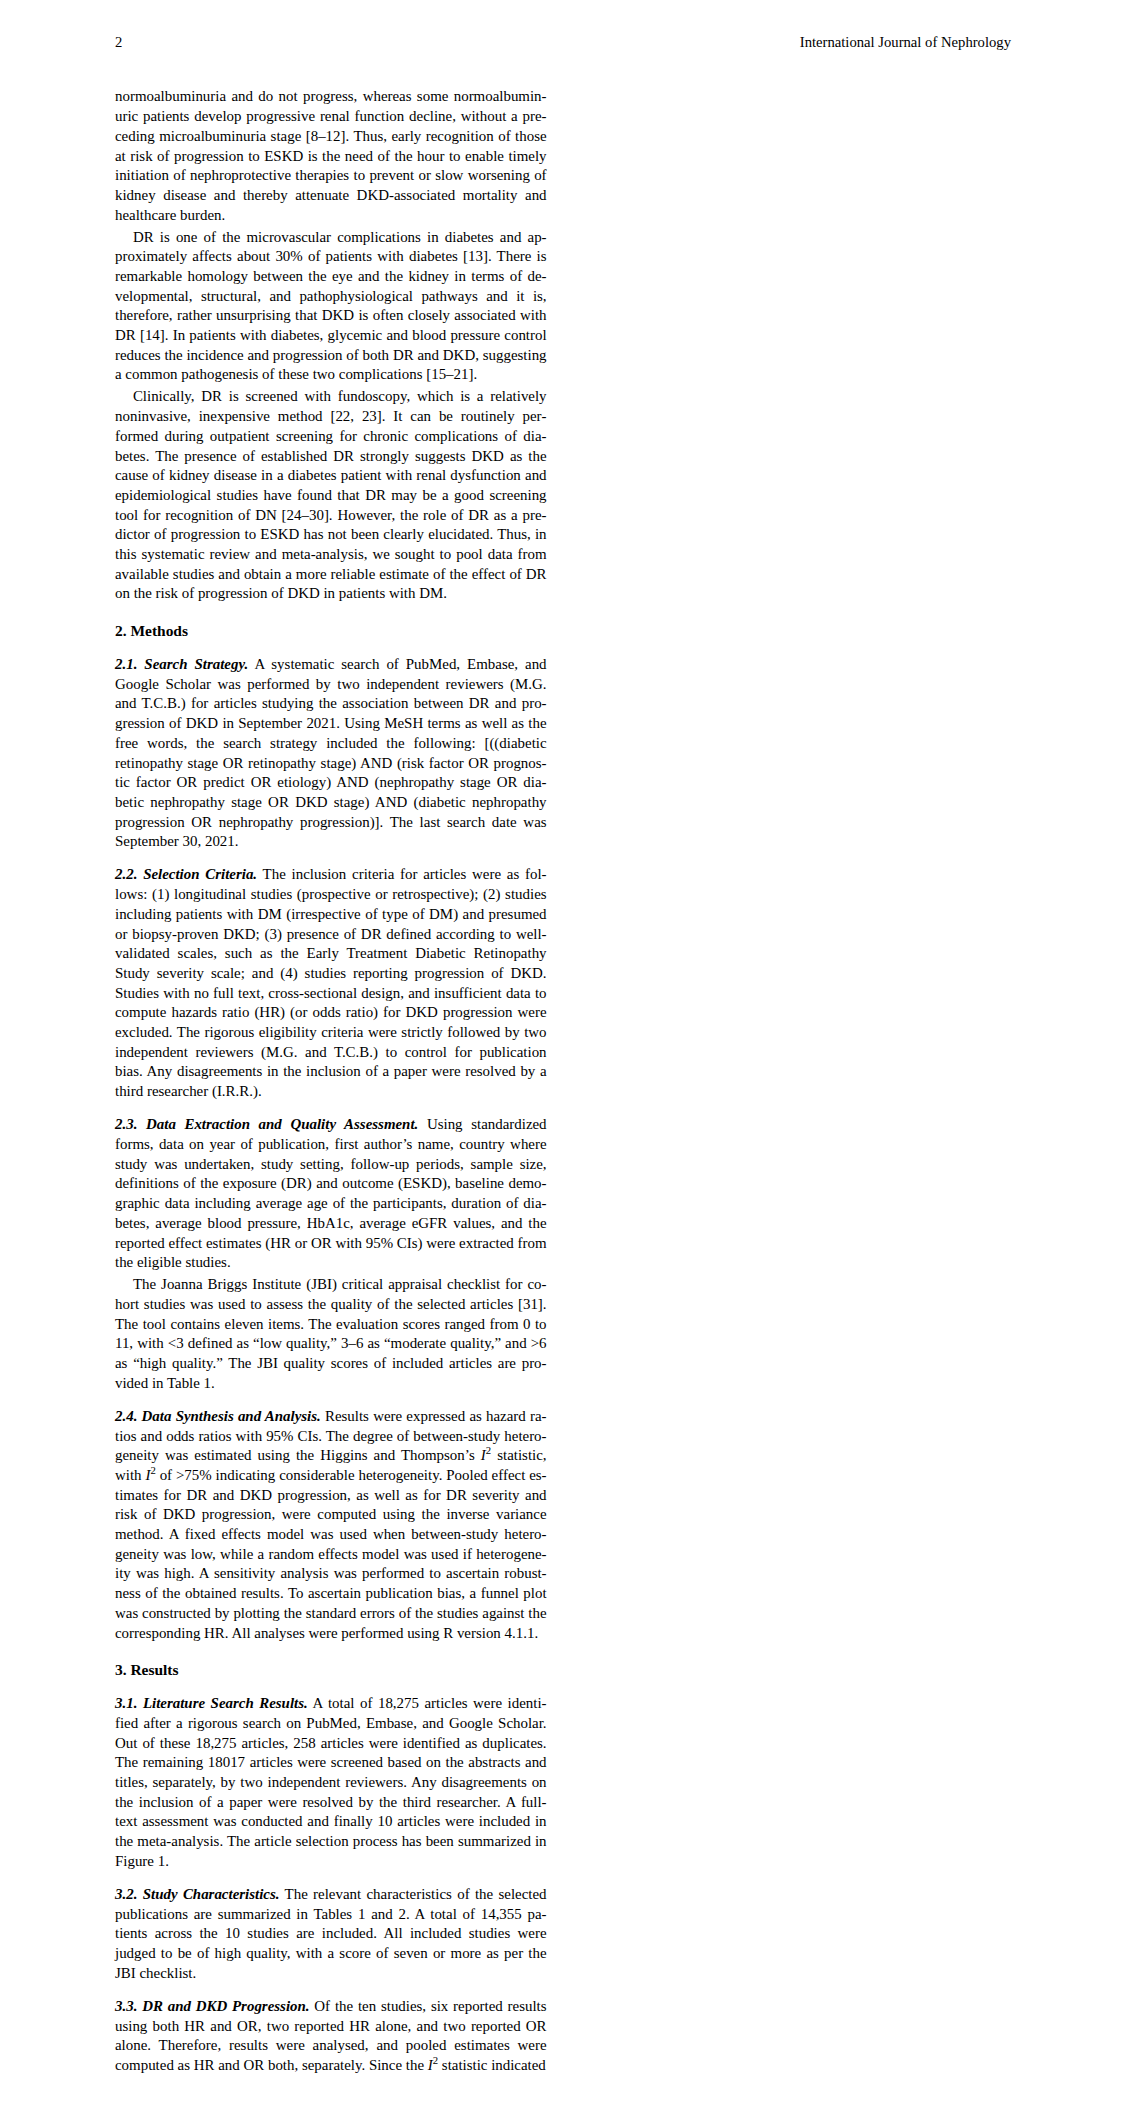2 International Journal of Nephrology
normoalbuminuria and do not progress, whereas some normoalbuminuric patients develop progressive renal function decline, without a preceding microalbuminuria stage [8–12]. Thus, early recognition of those at risk of progression to ESKD is the need of the hour to enable timely initiation of nephroprotective therapies to prevent or slow worsening of kidney disease and thereby attenuate DKD-associated mortality and healthcare burden.
DR is one of the microvascular complications in diabetes and approximately affects about 30% of patients with diabetes [13]. There is remarkable homology between the eye and the kidney in terms of developmental, structural, and pathophysiological pathways and it is, therefore, rather unsurprising that DKD is often closely associated with DR [14]. In patients with diabetes, glycemic and blood pressure control reduces the incidence and progression of both DR and DKD, suggesting a common pathogenesis of these two complications [15–21].
Clinically, DR is screened with fundoscopy, which is a relatively noninvasive, inexpensive method [22, 23]. It can be routinely performed during outpatient screening for chronic complications of diabetes. The presence of established DR strongly suggests DKD as the cause of kidney disease in a diabetes patient with renal dysfunction and epidemiological studies have found that DR may be a good screening tool for recognition of DN [24–30]. However, the role of DR as a predictor of progression to ESKD has not been clearly elucidated. Thus, in this systematic review and meta-analysis, we sought to pool data from available studies and obtain a more reliable estimate of the effect of DR on the risk of progression of DKD in patients with DM.
2. Methods
2.1. Search Strategy. A systematic search of PubMed, Embase, and Google Scholar was performed by two independent reviewers (M.G. and T.C.B.) for articles studying the association between DR and progression of DKD in September 2021. Using MeSH terms as well as the free words, the search strategy included the following: [((diabetic retinopathy stage OR retinopathy stage) AND (risk factor OR prognostic factor OR predict OR etiology) AND (nephropathy stage OR diabetic nephropathy stage OR DKD stage) AND (diabetic nephropathy progression OR nephropathy progression)]. The last search date was September 30, 2021.
2.2. Selection Criteria. The inclusion criteria for articles were as follows: (1) longitudinal studies (prospective or retrospective); (2) studies including patients with DM (irrespective of type of DM) and presumed or biopsy-proven DKD; (3) presence of DR defined according to well-validated scales, such as the Early Treatment Diabetic Retinopathy Study severity scale; and (4) studies reporting progression of DKD. Studies with no full text, cross-sectional design, and insufficient data to compute hazards ratio (HR) (or odds ratio) for DKD progression were excluded. The rigorous eligibility criteria were strictly followed by two independent reviewers (M.G. and T.C.B.) to control for publication bias. Any disagreements in the inclusion of a paper were resolved by a third researcher (I.R.R.).
2.3. Data Extraction and Quality Assessment. Using standardized forms, data on year of publication, first author’s name, country where study was undertaken, study setting, follow-up periods, sample size, definitions of the exposure (DR) and outcome (ESKD), baseline demographic data including average age of the participants, duration of diabetes, average blood pressure, HbA1c, average eGFR values, and the reported effect estimates (HR or OR with 95% CIs) were extracted from the eligible studies.
The Joanna Briggs Institute (JBI) critical appraisal checklist for cohort studies was used to assess the quality of the selected articles [31]. The tool contains eleven items. The evaluation scores ranged from 0 to 11, with <3 defined as “low quality,” 3–6 as “moderate quality,” and >6 as “high quality.” The JBI quality scores of included articles are provided in Table 1.
2.4. Data Synthesis and Analysis. Results were expressed as hazard ratios and odds ratios with 95% CIs. The degree of between-study heterogeneity was estimated using the Higgins and Thompson’s I2 statistic, with I2 of >75% indicating considerable heterogeneity. Pooled effect estimates for DR and DKD progression, as well as for DR severity and risk of DKD progression, were computed using the inverse variance method. A fixed effects model was used when between-study heterogeneity was low, while a random effects model was used if heterogeneity was high. A sensitivity analysis was performed to ascertain robustness of the obtained results. To ascertain publication bias, a funnel plot was constructed by plotting the standard errors of the studies against the corresponding HR. All analyses were performed using R version 4.1.1.
3. Results
3.1. Literature Search Results. A total of 18,275 articles were identified after a rigorous search on PubMed, Embase, and Google Scholar. Out of these 18,275 articles, 258 articles were identified as duplicates. The remaining 18017 articles were screened based on the abstracts and titles, separately, by two independent reviewers. Any disagreements on the inclusion of a paper were resolved by the third researcher. A full-text assessment was conducted and finally 10 articles were included in the meta-analysis. The article selection process has been summarized in Figure 1.
3.2. Study Characteristics. The relevant characteristics of the selected publications are summarized in Tables 1 and 2. A total of 14,355 patients across the 10 studies are included. All included studies were judged to be of high quality, with a score of seven or more as per the JBI checklist.
3.3. DR and DKD Progression. Of the ten studies, six reported results using both HR and OR, two reported HR alone, and two reported OR alone. Therefore, results were analysed, and pooled estimates were computed as HR and OR both, separately. Since the I2 statistic indicated